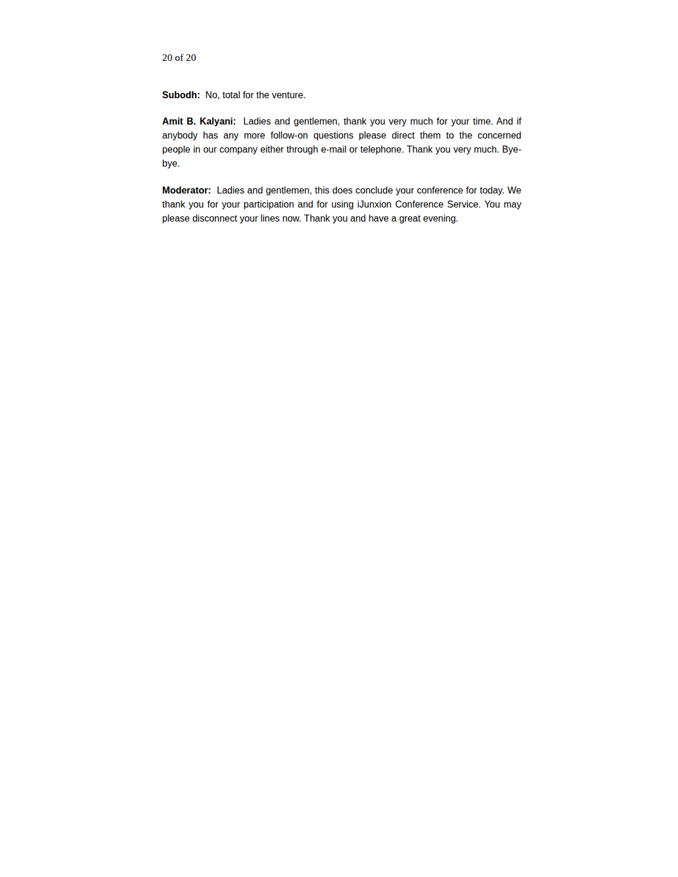20 of 20
Subodh: No, total for the venture.
Amit B. Kalyani: Ladies and gentlemen, thank you very much for your time. And if anybody has any more follow-on questions please direct them to the concerned people in our company either through e-mail or telephone. Thank you very much. Bye-bye.
Moderator: Ladies and gentlemen, this does conclude your conference for today. We thank you for your participation and for using iJunxion Conference Service. You may please disconnect your lines now. Thank you and have a great evening.